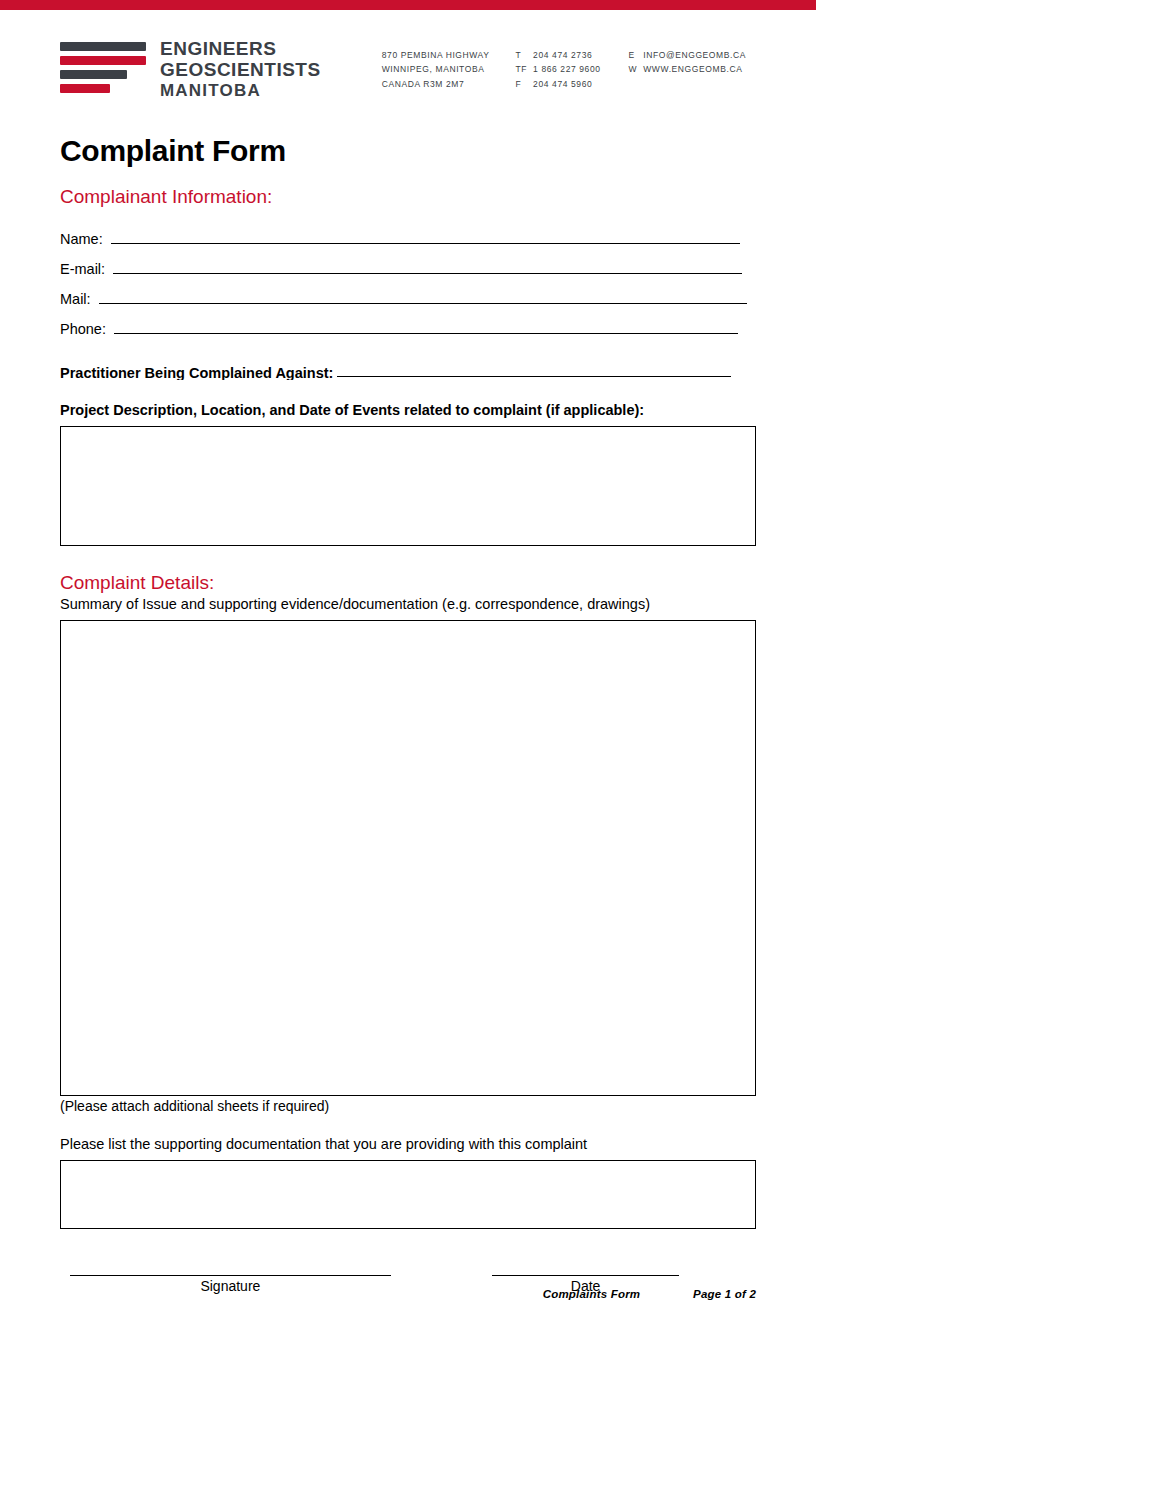Engineers
Geoscientists
Manitoba
| 870 PEMBINA HIGHWAY | T | 204 474 2736 | E | INFO@ENGGEOMB.CA |
| WINNIPEG, MANITOBA | TF | 1 866 227 9600 | W | WWW.ENGGEOMB.CA |
| CANADA R3M 2M7 | F | 204 474 5960 | | |
Complaint Form
Complainant Information:
Name:
E-mail:
Mail:
Phone:
Practitioner Being Complained Against:
Project Description, Location, and Date of Events related to complaint (if applicable):
Complaint Details:
Summary of Issue and supporting evidence/documentation (e.g. correspondence, drawings)
(Please attach additional sheets if required)
Please list the supporting documentation that you are providing with this complaint
Signature
Date
Complaints Form Page 1 of 2